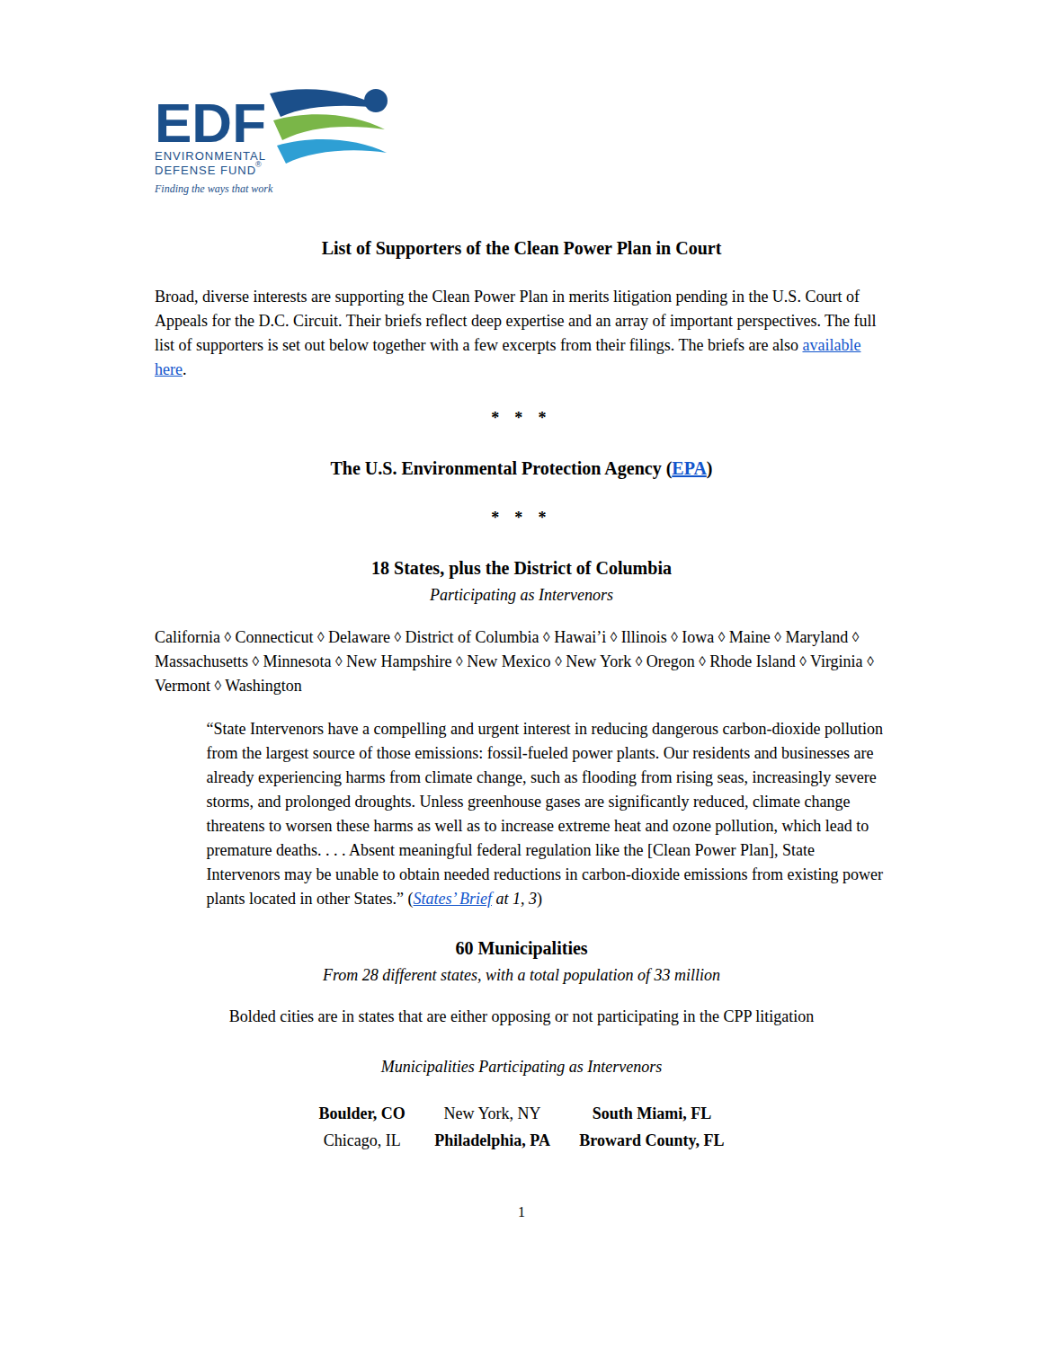EDF ENVIRONMENTAL DEFENSE FUND ® Finding the ways that work
List of Supporters of the Clean Power Plan in Court
Broad, diverse interests are supporting the Clean Power Plan in merits litigation pending in the U.S. Court of Appeals for the D.C. Circuit. Their briefs reflect deep expertise and an array of important perspectives. The full list of supporters is set out below together with a few excerpts from their filings. The briefs are also available here.
* * *
The U.S. Environmental Protection Agency (EPA)
* * *
18 States, plus the District of Columbia
Participating as Intervenors
California ◊ Connecticut ◊ Delaware ◊ District of Columbia ◊ Hawai’i ◊ Illinois ◊ Iowa ◊ Maine ◊ Maryland ◊ Massachusetts ◊ Minnesota ◊ New Hampshire ◊ New Mexico ◊ New York ◊ Oregon ◊ Rhode Island ◊ Virginia ◊ Vermont ◊ Washington
“State Intervenors have a compelling and urgent interest in reducing dangerous carbon-dioxide pollution from the largest source of those emissions: fossil-fueled power plants. Our residents and businesses are already experiencing harms from climate change, such as flooding from rising seas, increasingly severe storms, and prolonged droughts. Unless greenhouse gases are significantly reduced, climate change threatens to worsen these harms as well as to increase extreme heat and ozone pollution, which lead to premature deaths. . . . Absent meaningful federal regulation like the [Clean Power Plan], State Intervenors may be unable to obtain needed reductions in carbon-dioxide emissions from existing power plants located in other States.” (States’ Brief at 1, 3)
60 Municipalities
From 28 different states, with a total population of 33 million
Bolded cities are in states that are either opposing or not participating in the CPP litigation
Municipalities Participating as Intervenors
| Boulder, CO | New York, NY | South Miami, FL |
| Chicago, IL | Philadelphia, PA | Broward County, FL |
1